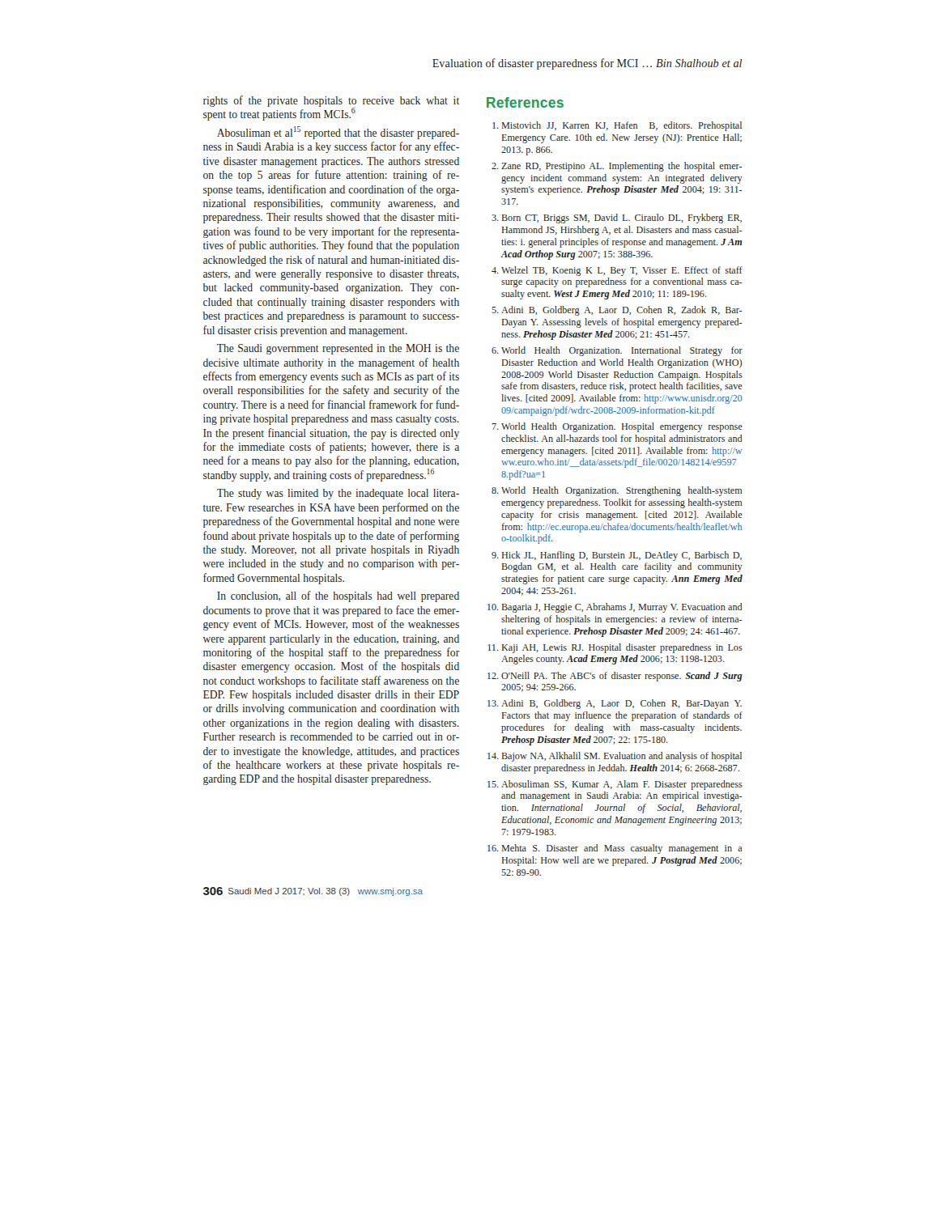Evaluation of disaster preparedness for MCI … Bin Shalhoub et al
rights of the private hospitals to receive back what it spent to treat patients from MCIs.6
Abosuliman et al15 reported that the disaster preparedness in Saudi Arabia is a key success factor for any effective disaster management practices. The authors stressed on the top 5 areas for future attention: training of response teams, identification and coordination of the organizational responsibilities, community awareness, and preparedness. Their results showed that the disaster mitigation was found to be very important for the representatives of public authorities. They found that the population acknowledged the risk of natural and human-initiated disasters, and were generally responsive to disaster threats, but lacked community-based organization. They concluded that continually training disaster responders with best practices and preparedness is paramount to successful disaster crisis prevention and management.
The Saudi government represented in the MOH is the decisive ultimate authority in the management of health effects from emergency events such as MCIs as part of its overall responsibilities for the safety and security of the country. There is a need for financial framework for funding private hospital preparedness and mass casualty costs. In the present financial situation, the pay is directed only for the immediate costs of patients; however, there is a need for a means to pay also for the planning, education, standby supply, and training costs of preparedness.16
The study was limited by the inadequate local literature. Few researches in KSA have been performed on the preparedness of the Governmental hospital and none were found about private hospitals up to the date of performing the study. Moreover, not all private hospitals in Riyadh were included in the study and no comparison with performed Governmental hospitals.
In conclusion, all of the hospitals had well prepared documents to prove that it was prepared to face the emergency event of MCIs. However, most of the weaknesses were apparent particularly in the education, training, and monitoring of the hospital staff to the preparedness for disaster emergency occasion. Most of the hospitals did not conduct workshops to facilitate staff awareness on the EDP. Few hospitals included disaster drills in their EDP or drills involving communication and coordination with other organizations in the region dealing with disasters. Further research is recommended to be carried out in order to investigate the knowledge, attitudes, and practices of the healthcare workers at these private hospitals regarding EDP and the hospital disaster preparedness.
References
Mistovich JJ, Karren KJ, Hafen B, editors. Prehospital Emergency Care. 10th ed. New Jersey (NJ): Prentice Hall; 2013. p. 866.
Zane RD, Prestipino AL. Implementing the hospital emergency incident command system: An integrated delivery system's experience. Prehosp Disaster Med 2004; 19: 311-317.
Born CT, Briggs SM, David L. Ciraulo DL, Frykberg ER, Hammond JS, Hirshberg A, et al. Disasters and mass casualties: i. general principles of response and management. J Am Acad Orthop Surg 2007; 15: 388-396.
Welzel TB, Koenig K L, Bey T, Visser E. Effect of staff surge capacity on preparedness for a conventional mass casualty event. West J Emerg Med 2010; 11: 189-196.
Adini B, Goldberg A, Laor D, Cohen R, Zadok R, Bar-Dayan Y. Assessing levels of hospital emergency preparedness. Prehosp Disaster Med 2006; 21: 451-457.
World Health Organization. International Strategy for Disaster Reduction and World Health Organization (WHO) 2008-2009 World Disaster Reduction Campaign. Hospitals safe from disasters, reduce risk, protect health facilities, save lives. [cited 2009]. Available from: http://www.unisdr.org/2009/campaign/pdf/wdrc-2008-2009-information-kit.pdf
World Health Organization. Hospital emergency response checklist. An all-hazards tool for hospital administrators and emergency managers. [cited 2011]. Available from: http://www.euro.who.int/__data/assets/pdf_file/0020/148214/e95978.pdf?ua=1
World Health Organization. Strengthening health-system emergency preparedness. Toolkit for assessing health-system capacity for crisis management. [cited 2012]. Available from: http://ec.europa.eu/chafea/documents/health/leaflet/who-toolkit.pdf.
Hick JL, Hanfling D, Burstein JL, DeAtley C, Barbisch D, Bogdan GM, et al. Health care facility and community strategies for patient care surge capacity. Ann Emerg Med 2004; 44: 253-261.
Bagaria J, Heggie C, Abrahams J, Murray V. Evacuation and sheltering of hospitals in emergencies: a review of international experience. Prehosp Disaster Med 2009; 24: 461-467.
Kaji AH, Lewis RJ. Hospital disaster preparedness in Los Angeles county. Acad Emerg Med 2006; 13: 1198-1203.
O'Neill PA. The ABC's of disaster response. Scand J Surg 2005; 94: 259-266.
Adini B, Goldberg A, Laor D, Cohen R, Bar-Dayan Y. Factors that may influence the preparation of standards of procedures for dealing with mass-casualty incidents. Prehosp Disaster Med 2007; 22: 175-180.
Bajow NA, Alkhalil SM. Evaluation and analysis of hospital disaster preparedness in Jeddah. Health 2014; 6: 2668-2687.
Abosuliman SS, Kumar A, Alam F. Disaster preparedness and management in Saudi Arabia: An empirical investigation. International Journal of Social, Behavioral, Educational, Economic and Management Engineering 2013; 7: 1979-1983.
Mehta S. Disaster and Mass casualty management in a Hospital: How well are we prepared. J Postgrad Med 2006; 52: 89-90.
306 Saudi Med J 2017; Vol. 38 (3) www.smj.org.sa